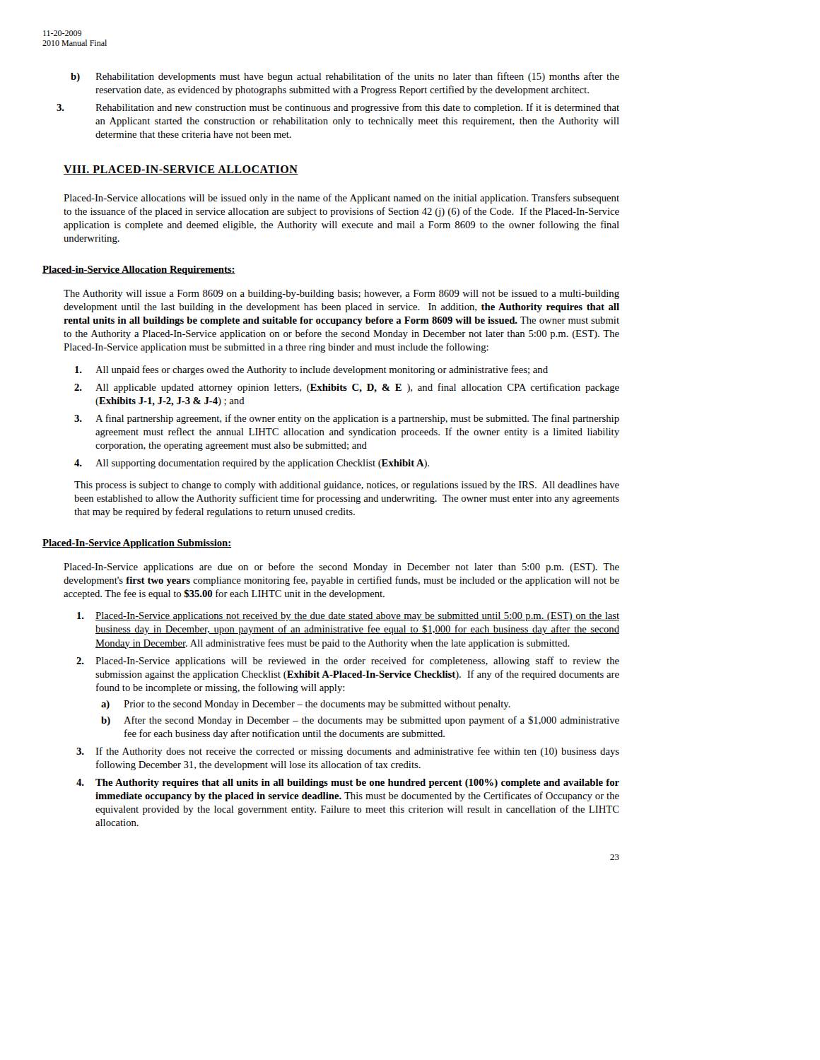11-20-2009
2010 Manual Final
b) Rehabilitation developments must have begun actual rehabilitation of the units no later than fifteen (15) months after the reservation date, as evidenced by photographs submitted with a Progress Report certified by the development architect.
3. Rehabilitation and new construction must be continuous and progressive from this date to completion. If it is determined that an Applicant started the construction or rehabilitation only to technically meet this requirement, then the Authority will determine that these criteria have not been met.
VIII. PLACED-IN-SERVICE ALLOCATION
Placed-In-Service allocations will be issued only in the name of the Applicant named on the initial application. Transfers subsequent to the issuance of the placed in service allocation are subject to provisions of Section 42 (j) (6) of the Code. If the Placed-In-Service application is complete and deemed eligible, the Authority will execute and mail a Form 8609 to the owner following the final underwriting.
Placed-in-Service Allocation Requirements:
The Authority will issue a Form 8609 on a building-by-building basis; however, a Form 8609 will not be issued to a multi-building development until the last building in the development has been placed in service. In addition, the Authority requires that all rental units in all buildings be complete and suitable for occupancy before a Form 8609 will be issued. The owner must submit to the Authority a Placed-In-Service application on or before the second Monday in December not later than 5:00 p.m. (EST). The Placed-In-Service application must be submitted in a three ring binder and must include the following:
All unpaid fees or charges owed the Authority to include development monitoring or administrative fees; and
All applicable updated attorney opinion letters, (Exhibits C, D, & E ), and final allocation CPA certification package (Exhibits J-1, J-2, J-3 & J-4) ; and
A final partnership agreement, if the owner entity on the application is a partnership, must be submitted. The final partnership agreement must reflect the annual LIHTC allocation and syndication proceeds. If the owner entity is a limited liability corporation, the operating agreement must also be submitted; and
All supporting documentation required by the application Checklist (Exhibit A).
This process is subject to change to comply with additional guidance, notices, or regulations issued by the IRS. All deadlines have been established to allow the Authority sufficient time for processing and underwriting. The owner must enter into any agreements that may be required by federal regulations to return unused credits.
Placed-In-Service Application Submission:
Placed-In-Service applications are due on or before the second Monday in December not later than 5:00 p.m. (EST). The development's first two years compliance monitoring fee, payable in certified funds, must be included or the application will not be accepted. The fee is equal to $35.00 for each LIHTC unit in the development.
Placed-In-Service applications not received by the due date stated above may be submitted until 5:00 p.m. (EST) on the last business day in December, upon payment of an administrative fee equal to $1,000 for each business day after the second Monday in December. All administrative fees must be paid to the Authority when the late application is submitted.
Placed-In-Service applications will be reviewed in the order received for completeness, allowing staff to review the submission against the application Checklist (Exhibit A-Placed-In-Service Checklist). If any of the required documents are found to be incomplete or missing, the following will apply:
Prior to the second Monday in December – the documents may be submitted without penalty.
After the second Monday in December – the documents may be submitted upon payment of a $1,000 administrative fee for each business day after notification until the documents are submitted.
If the Authority does not receive the corrected or missing documents and administrative fee within ten (10) business days following December 31, the development will lose its allocation of tax credits.
The Authority requires that all units in all buildings must be one hundred percent (100%) complete and available for immediate occupancy by the placed in service deadline. This must be documented by the Certificates of Occupancy or the equivalent provided by the local government entity. Failure to meet this criterion will result in cancellation of the LIHTC allocation.
23